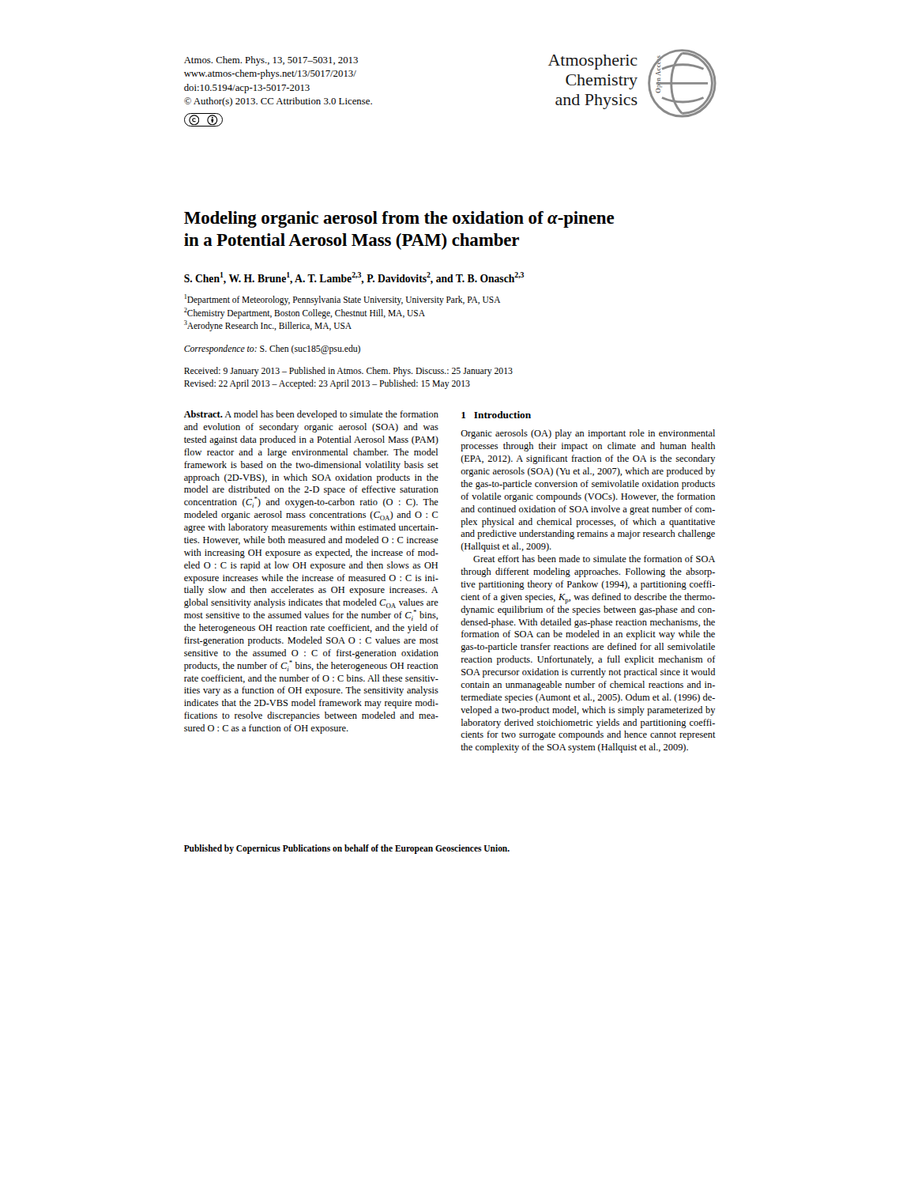Atmos. Chem. Phys., 13, 5017–5031, 2013 www.atmos-chem-phys.net/13/5017/2013/ doi:10.5194/acp-13-5017-2013 © Author(s) 2013. CC Attribution 3.0 License.
Atmospheric Chemistry and Physics
Open Access
Modeling organic aerosol from the oxidation of α-pinene
in a Potential Aerosol Mass (PAM) chamber
S. Chen1, W. H. Brune1, A. T. Lambe2,3, P. Davidovits2, and T. B. Onasch2,3
1Department of Meteorology, Pennsylvania State University, University Park, PA, USA
2Chemistry Department, Boston College, Chestnut Hill, MA, USA
3Aerodyne Research Inc., Billerica, MA, USA
Correspondence to: S. Chen (suc185@psu.edu)
Received: 9 January 2013 – Published in Atmos. Chem. Phys. Discuss.: 25 January 2013
Revised: 22 April 2013 – Accepted: 23 April 2013 – Published: 15 May 2013
Abstract. A model has been developed to simulate the formation and evolution of secondary organic aerosol (SOA) and was tested against data produced in a Potential Aerosol Mass (PAM) flow reactor and a large environmental chamber. The model framework is based on the two-dimensional volatility basis set approach (2D-VBS), in which SOA oxidation products in the model are distributed on the 2-D space of effective saturation concentration (Ci*) and oxygen-to-carbon ratio (O : C). The modeled organic aerosol mass concentrations (COA) and O : C agree with laboratory measurements within estimated uncertainties. However, while both measured and modeled O : C increase with increasing OH exposure as expected, the increase of modeled O : C is rapid at low OH exposure and then slows as OH exposure increases while the increase of measured O : C is initially slow and then accelerates as OH exposure increases. A global sensitivity analysis indicates that modeled COA values are most sensitive to the assumed values for the number of Ci* bins, the heterogeneous OH reaction rate coefficient, and the yield of first-generation products. Modeled SOA O : C values are most sensitive to the assumed O : C of first-generation oxidation products, the number of Ci* bins, the heterogeneous OH reaction rate coefficient, and the number of O : C bins. All these sensitivities vary as a function of OH exposure. The sensitivity analysis indicates that the 2D-VBS model framework may require modifications to resolve discrepancies between modeled and measured O : C as a function of OH exposure.
1 Introduction
Organic aerosols (OA) play an important role in environmental processes through their impact on climate and human health (EPA, 2012). A significant fraction of the OA is the secondary organic aerosols (SOA) (Yu et al., 2007), which are produced by the gas-to-particle conversion of semivolatile oxidation products of volatile organic compounds (VOCs). However, the formation and continued oxidation of SOA involve a great number of complex physical and chemical processes, of which a quantitative and predictive understanding remains a major research challenge (Hallquist et al., 2009).
Great effort has been made to simulate the formation of SOA through different modeling approaches. Following the absorptive partitioning theory of Pankow (1994), a partitioning coefficient of a given species, Kp, was defined to describe the thermodynamic equilibrium of the species between gas-phase and condensed-phase. With detailed gas-phase reaction mechanisms, the formation of SOA can be modeled in an explicit way while the gas-to-particle transfer reactions are defined for all semivolatile reaction products. Unfortunately, a full explicit mechanism of SOA precursor oxidation is currently not practical since it would contain an unmanageable number of chemical reactions and intermediate species (Aumont et al., 2005). Odum et al. (1996) developed a two-product model, which is simply parameterized by laboratory derived stoichiometric yields and partitioning coefficients for two surrogate compounds and hence cannot represent the complexity of the SOA system (Hallquist et al., 2009).
Published by Copernicus Publications on behalf of the European Geosciences Union.